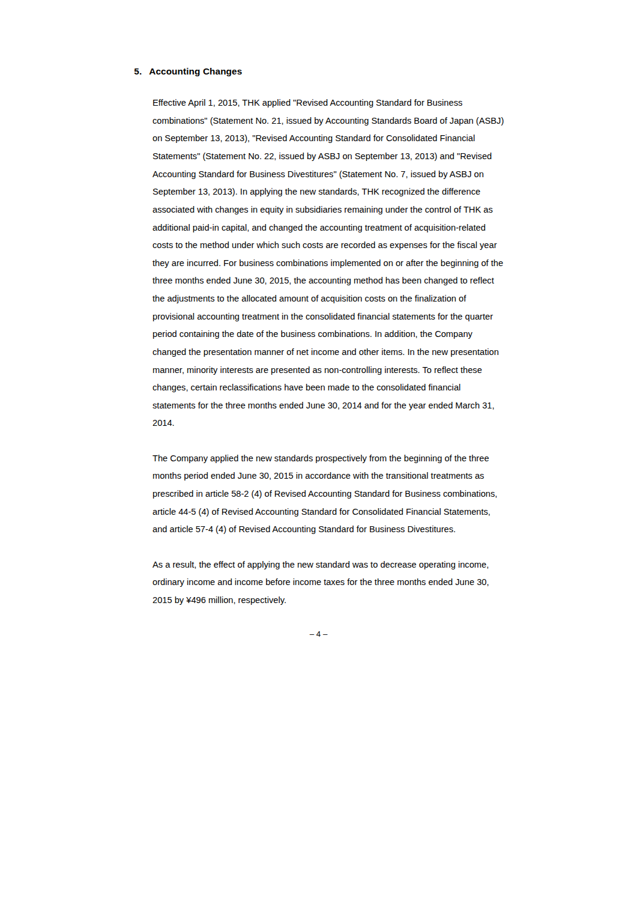5. Accounting Changes
Effective April 1, 2015, THK applied "Revised Accounting Standard for Business combinations" (Statement No. 21, issued by Accounting Standards Board of Japan (ASBJ) on September 13, 2013), "Revised Accounting Standard for Consolidated Financial Statements" (Statement No. 22, issued by ASBJ on September 13, 2013) and "Revised Accounting Standard for Business Divestitures" (Statement No. 7, issued by ASBJ on September 13, 2013). In applying the new standards, THK recognized the difference associated with changes in equity in subsidiaries remaining under the control of THK as additional paid-in capital, and changed the accounting treatment of acquisition-related costs to the method under which such costs are recorded as expenses for the fiscal year they are incurred. For business combinations implemented on or after the beginning of the three months ended June 30, 2015, the accounting method has been changed to reflect the adjustments to the allocated amount of acquisition costs on the finalization of provisional accounting treatment in the consolidated financial statements for the quarter period containing the date of the business combinations. In addition, the Company changed the presentation manner of net income and other items. In the new presentation manner, minority interests are presented as non-controlling interests. To reflect these changes, certain reclassifications have been made to the consolidated financial statements for the three months ended June 30, 2014 and for the year ended March 31, 2014.
The Company applied the new standards prospectively from the beginning of the three months period ended June 30, 2015 in accordance with the transitional treatments as prescribed in article 58-2 (4) of Revised Accounting Standard for Business combinations, article 44-5 (4) of Revised Accounting Standard for Consolidated Financial Statements, and article 57-4 (4) of Revised Accounting Standard for Business Divestitures.
As a result, the effect of applying the new standard was to decrease operating income, ordinary income and income before income taxes for the three months ended June 30, 2015 by ¥496 million, respectively.
– 4 –